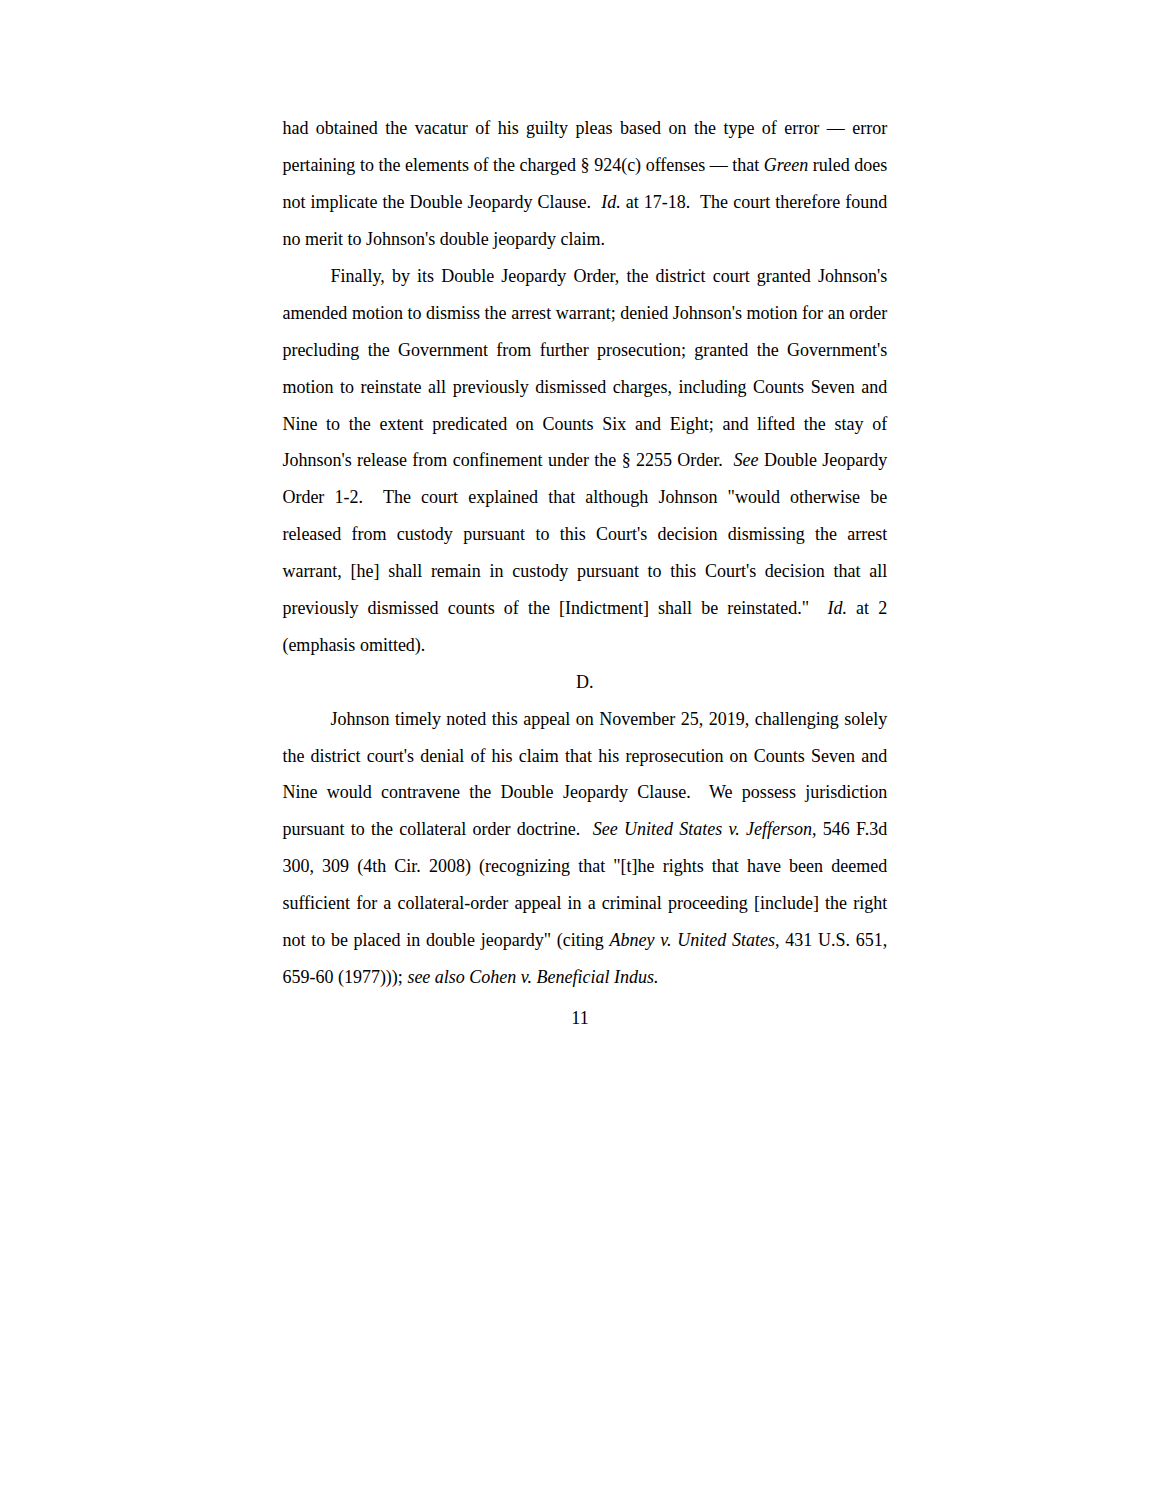had obtained the vacatur of his guilty pleas based on the type of error — error pertaining to the elements of the charged § 924(c) offenses — that Green ruled does not implicate the Double Jeopardy Clause. Id. at 17-18. The court therefore found no merit to Johnson's double jeopardy claim.
Finally, by its Double Jeopardy Order, the district court granted Johnson's amended motion to dismiss the arrest warrant; denied Johnson's motion for an order precluding the Government from further prosecution; granted the Government's motion to reinstate all previously dismissed charges, including Counts Seven and Nine to the extent predicated on Counts Six and Eight; and lifted the stay of Johnson's release from confinement under the § 2255 Order. See Double Jeopardy Order 1-2. The court explained that although Johnson "would otherwise be released from custody pursuant to this Court's decision dismissing the arrest warrant, [he] shall remain in custody pursuant to this Court's decision that all previously dismissed counts of the [Indictment] shall be reinstated." Id. at 2 (emphasis omitted).
D.
Johnson timely noted this appeal on November 25, 2019, challenging solely the district court's denial of his claim that his reprosecution on Counts Seven and Nine would contravene the Double Jeopardy Clause. We possess jurisdiction pursuant to the collateral order doctrine. See United States v. Jefferson, 546 F.3d 300, 309 (4th Cir. 2008) (recognizing that "[t]he rights that have been deemed sufficient for a collateral-order appeal in a criminal proceeding [include] the right not to be placed in double jeopardy" (citing Abney v. United States, 431 U.S. 651, 659-60 (1977))); see also Cohen v. Beneficial Indus.
11